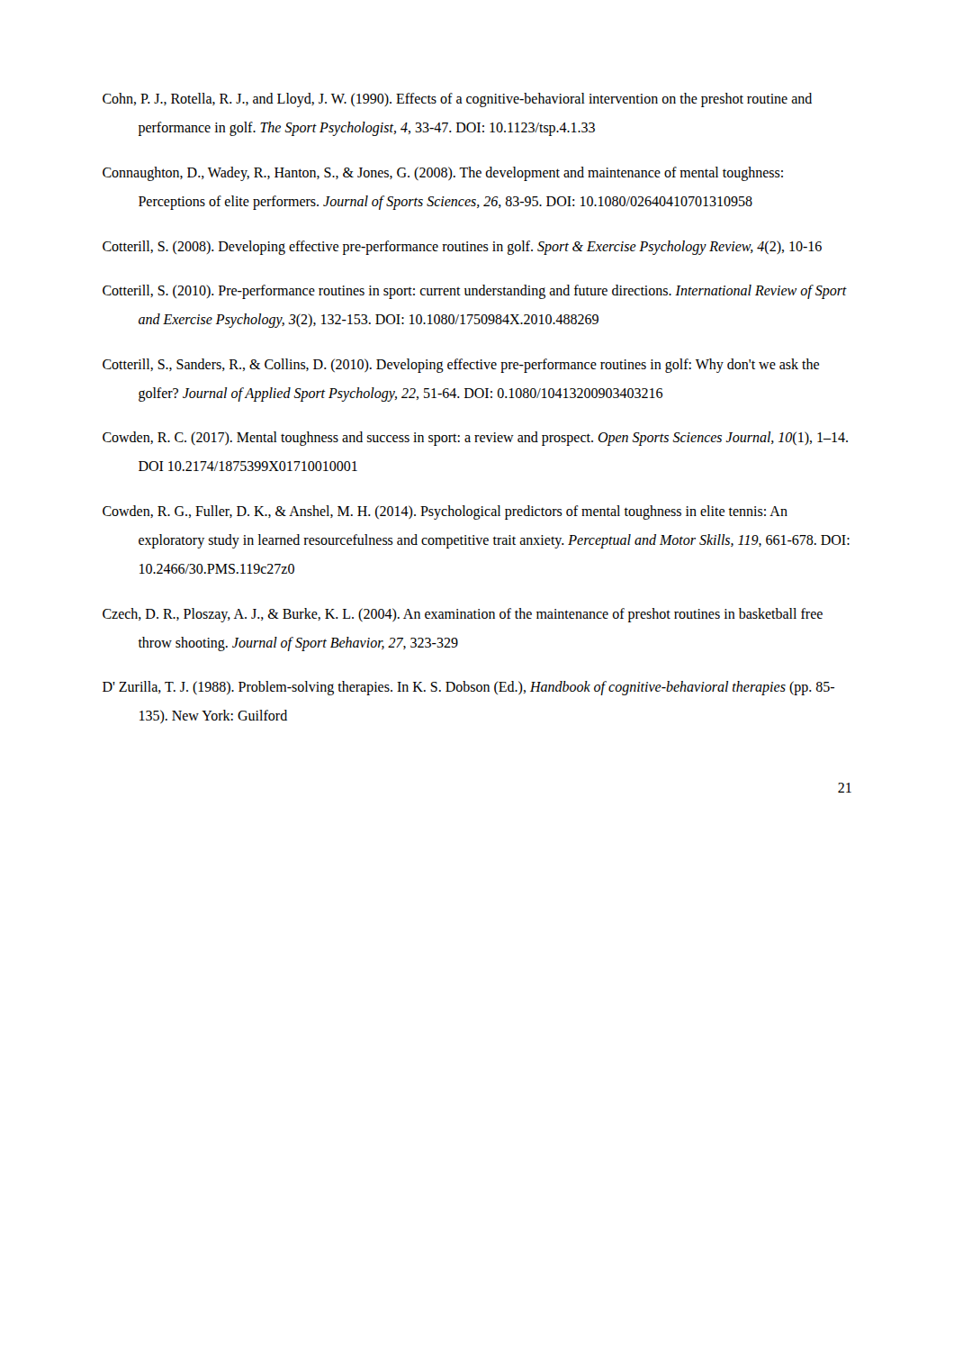Cohn, P. J., Rotella, R. J., and Lloyd, J. W. (1990). Effects of a cognitive-behavioral intervention on the preshot routine and performance in golf. The Sport Psychologist, 4, 33-47. DOI: 10.1123/tsp.4.1.33
Connaughton, D., Wadey, R., Hanton, S., & Jones, G. (2008). The development and maintenance of mental toughness: Perceptions of elite performers. Journal of Sports Sciences, 26, 83-95. DOI: 10.1080/02640410701310958
Cotterill, S. (2008). Developing effective pre-performance routines in golf. Sport & Exercise Psychology Review, 4(2), 10-16
Cotterill, S. (2010). Pre-performance routines in sport: current understanding and future directions. International Review of Sport and Exercise Psychology, 3(2), 132-153. DOI: 10.1080/1750984X.2010.488269
Cotterill, S., Sanders, R., & Collins, D. (2010). Developing effective pre-performance routines in golf: Why don't we ask the golfer? Journal of Applied Sport Psychology, 22, 51-64. DOI: 0.1080/10413200903403216
Cowden, R. C. (2017). Mental toughness and success in sport: a review and prospect. Open Sports Sciences Journal, 10(1), 1–14. DOI 10.2174/1875399X01710010001
Cowden, R. G., Fuller, D. K., & Anshel, M. H. (2014). Psychological predictors of mental toughness in elite tennis: An exploratory study in learned resourcefulness and competitive trait anxiety. Perceptual and Motor Skills, 119, 661-678. DOI: 10.2466/30.PMS.119c27z0
Czech, D. R., Ploszay, A. J., & Burke, K. L. (2004). An examination of the maintenance of preshot routines in basketball free throw shooting. Journal of Sport Behavior, 27, 323-329
D' Zurilla, T. J. (1988). Problem-solving therapies. In K. S. Dobson (Ed.), Handbook of cognitive-behavioral therapies (pp. 85-135). New York: Guilford
21